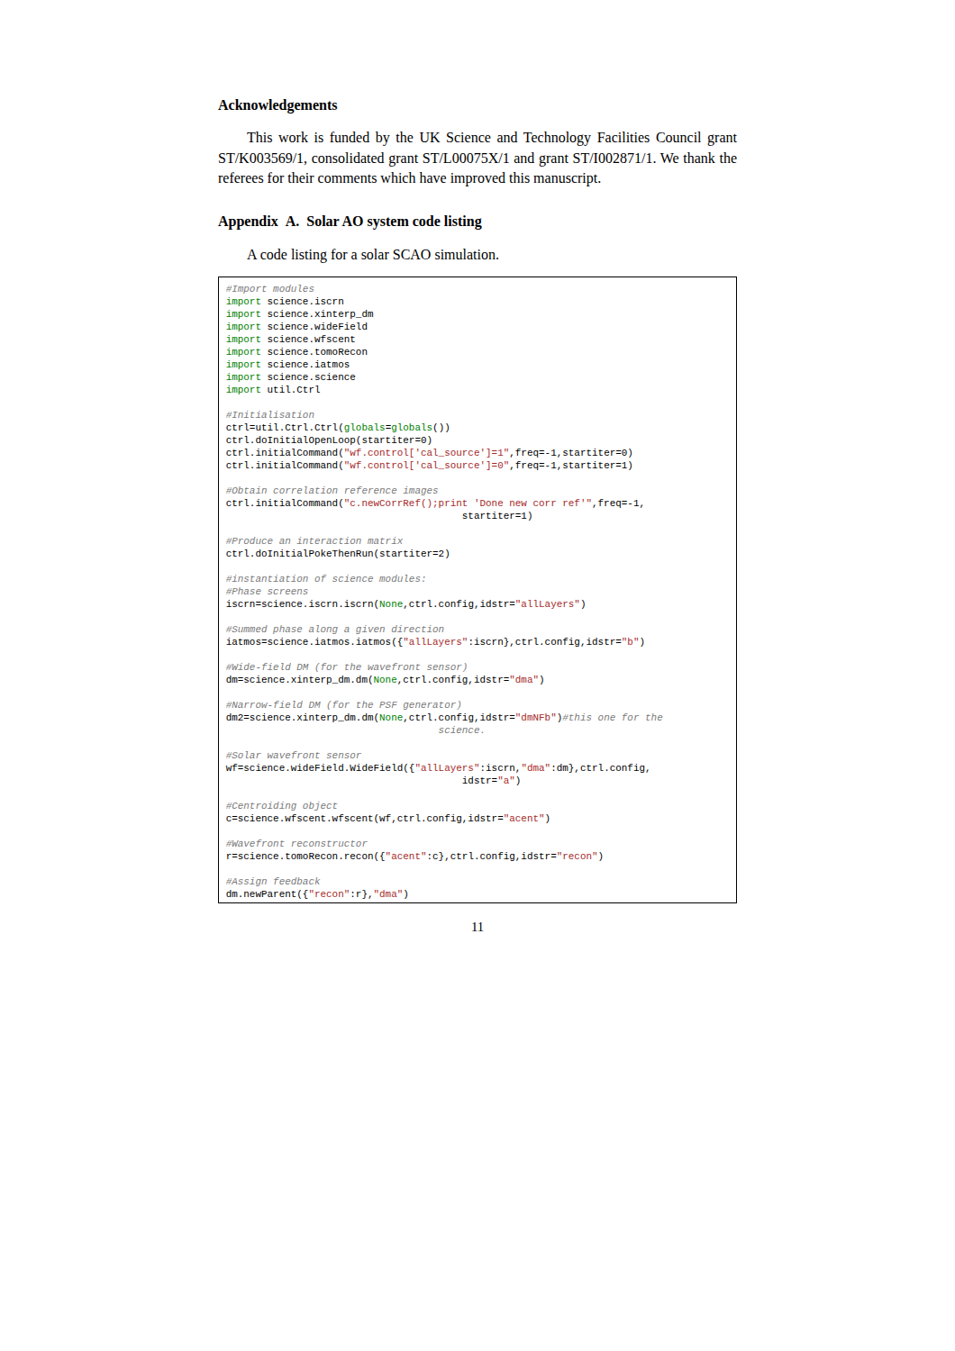Acknowledgements
This work is funded by the UK Science and Technology Facilities Council grant ST/K003569/1, consolidated grant ST/L00075X/1 and grant ST/I002871/1. We thank the referees for their comments which have improved this manuscript.
Appendix A. Solar AO system code listing
A code listing for a solar SCAO simulation.
#Import modules import science.iscrn import science.xinterp_dm import science.wideField import science.wfscent import science.tomoRecon import science.iatmos import science.science import util.Ctrl #Initialisation ctrl=util.Ctrl.Ctrl(globals=globals()) ctrl.doInitialOpenLoop(startiter=0) ctrl.initialCommand("wf.control['cal_source']=1",freq=-1,startiter=0) ctrl.initialCommand("wf.control['cal_source']=0",freq=-1,startiter=1) #Obtain correlation reference images ctrl.initialCommand("c.newCorrRef();print 'Done new corr ref'",freq=-1, startiter=1) #Produce an interaction matrix ctrl.doInitialPokeThenRun(startiter=2) #instantiation of science modules: #Phase screens iscrn=science.iscrn.iscrn(None,ctrl.config,idstr="allLayers") #Summed phase along a given direction iatmos=science.iatmos.iatmos({"allLayers":iscrn},ctrl.config,idstr="b") #Wide-field DM (for the wavefront sensor) dm=science.xinterp_dm.dm(None,ctrl.config,idstr="dma") #Narrow-field DM (for the PSF generator) dm2=science.xinterp_dm.dm(None,ctrl.config,idstr="dmNFb")#this one for the science. #Solar wavefront sensor wf=science.wideField.WideField({"allLayers":iscrn,"dma":dm},ctrl.config, idstr="a") #Centroiding object c=science.wfscent.wfscent(wf,ctrl.config,idstr="acent") #Wavefront reconstructor r=science.tomoRecon.recon({"acent":c},ctrl.config,idstr="recon") #Assign feedback dm.newParent({"recon":r},"dma")
11